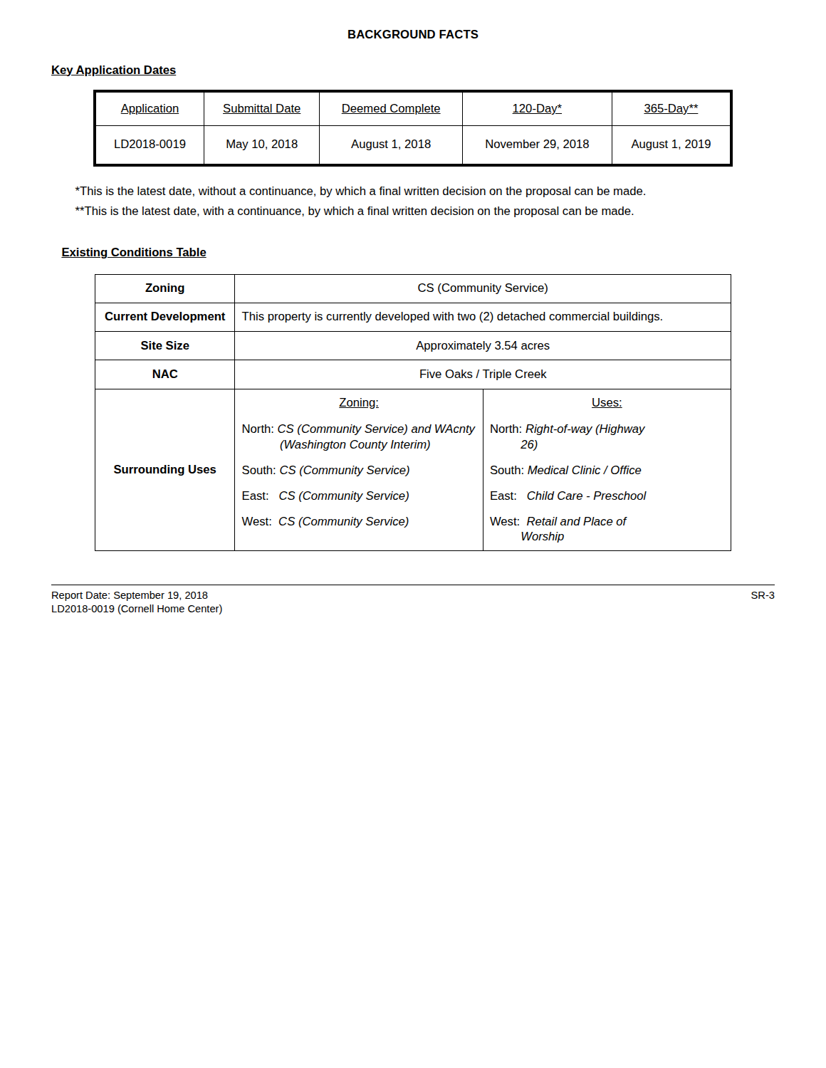BACKGROUND FACTS
Key Application Dates
| Application | Submittal Date | Deemed Complete | 120-Day* | 365-Day** |
| --- | --- | --- | --- | --- |
| LD2018-0019 | May 10, 2018 | August 1, 2018 | November 29, 2018 | August 1, 2019 |
*This is the latest date, without a continuance, by which a final written decision on the proposal can be made.
**This is the latest date, with a continuance, by which a final written decision on the proposal can be made.
Existing Conditions Table
| Zoning | CS (Community Service) |
| Current Development | This property is currently developed with two (2) detached commercial buildings. |
| Site Size | Approximately 3.54 acres |
| NAC | Five Oaks / Triple Creek |
| Surrounding Uses | Zoning: North: CS (Community Service) and WAcnty (Washington County Interim) South: CS (Community Service) East: CS (Community Service) West: CS (Community Service) | Uses: North: Right-of-way (Highway 26) South: Medical Clinic / Office East: Child Care - Preschool West: Retail and Place of Worship |
Report Date: September 19, 2018
LD2018-0019 (Cornell Home Center)
SR-3